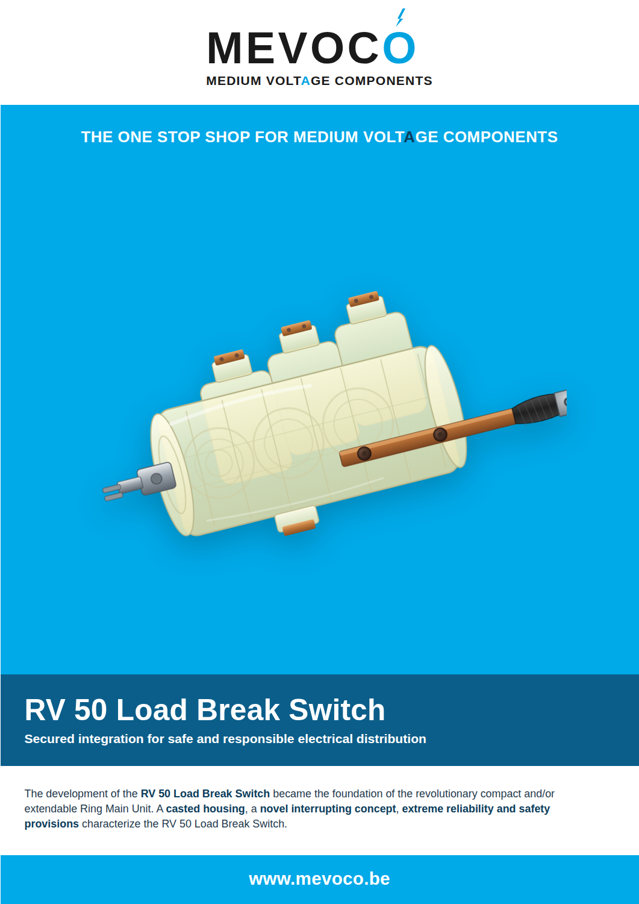MEVOCO
MEDIUM VOLTAGE COMPONENTS
THE ONE STOP SHOP FOR MEDIUM VOLTAGE COMPONENTS
RV 50 Load Break Switch A translucent pale-yellow cast-resin three-phase load break switch housing with copper terminals on top, a copper busbar with braided flexible connector on the right, and a metal drive shaft protruding from the left end.
RV 50 Load Break Switch
Secured integration for safe and responsible electrical distribution
The development of the RV 50 Load Break Switch became the foundation of the revolutionary compact and/or extendable Ring Main Unit. A casted housing, a novel interrupting concept, extreme reliability and safety provisions characterize the RV 50 Load Break Switch.
www.mevoco.be